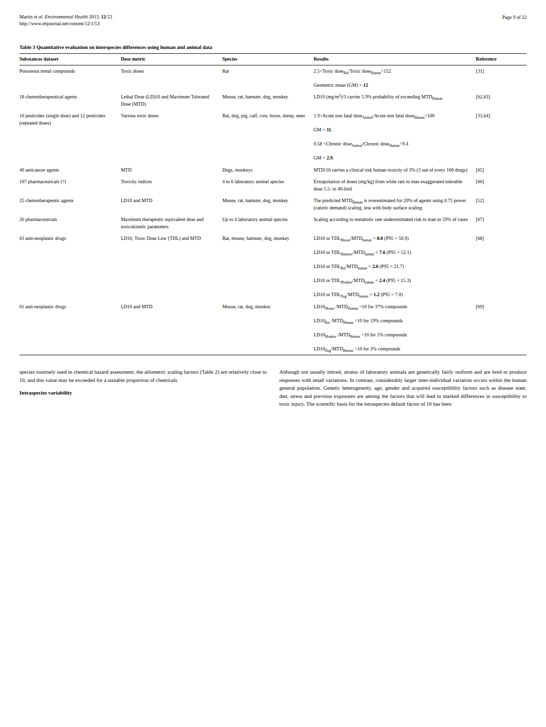Martin et al. Environmental Health 2013, 12:53
http://www.ehjournal.net/content/12/1/53
Page 9 of 22
Table 3 Quantitative evaluation on interspecies differences using human and animal data
| Substances dataset | Dose metric | Species | Results | Reference |
| --- | --- | --- | --- | --- |
| Poisonous metal compounds | Toxic doses | Rat | 2.5<Toxic dose Rat /Toxic dose Human <152 Geometric mean (GM) = 12 | [31] |
| 18 chemotherapeutical agents | Lethal Dose (LD)10 and Maximum Tolerated Dose (MTD) | Mouse, rat, hamster, dog, monkey | LD10 (mg/m 2 )/3 carries 5.9% probability of exceeding MTD Human | [62,63] |
| 10 pesticides (single dose) and 12 pesticides (repeated doses) | Various toxic doses | Rat, dog, pig, calf, cow, horse, sheep, steer | 1.9<Acute non fatal dose Animal /Acute non fatal dose Human <100 GM = 11 . 0.58 <Chronic dose Animal /Chronic dose Human <9.4 GM = 2.9 . | [31,64] |
| 40 anticancer agents | MTD | Dogs, monkeys | MTD/10 carries a clinical risk human toxicity of 3% (3 out of every 100 drugs) | [65] |
| 107 pharmaceuticals (?) | Toxicity indices | 4 to 6 laboratory animal species | Extrapolation of doses (mg/kg) from white rats to man exaggerated tolerable dose 5.5- to 40-fold | [66] |
| 25 chemotherapeutic agents | LD10 and MTD | Mouse, rat, hamster, dog, monkey | The predicted MTD Human is overestimated for 20% of agents using 0.75 power (caloric demand) scaling, less with body surface scaling | [52] |
| 26 pharmaceuticals | Maximum therapeutic equivalent dose and toxicokinetic parameters | Up to 4 laboratory animal species | Scaling according to metabolic rate underestimated risk to man in 59% of cases | [67] |
| 63 anti-neoplastic drugs | LD10, Toxic Dose Low (TDL) and MTD | Rat, mouse, hamster, dog, monkey | LD10 or TDL Mouse /MTD human = 8.0 (P95 = 50.9) LD10 or TDL Hamster /MTD human = 7.6 (P95 = 52.1) LD10 or TDL Rat /MTD human = 2.6 (P95 = 21.7) LD10 or TDL Monkey /MTD human = 2.4 (P95 = 15.3) LD10 or TDL Dog /MTD human = 1.2 (P95 = 7.0) | [68] |
| 61 anti-neoplastic drugs | LD10 and MTD | Mouse, rat, dog, monkey | LD10 Mouse /MTD Human >10 for 37% compounds LD10 Rat /MTD Human >10 for 19% compounds LD10 Monkey /MTD Human >10 for 5% compounds LD10 Dog /MTD Human >10 for 3% compounds | [69] |
species routinely used in chemical hazard assessment, the allometric scaling factors (Table 2) are relatively close to 10, and this value may be exceeded for a sizeable proportion of chemicals.
Intraspecies variability
Although not usually inbred, strains of laboratory animals are genetically fairly uniform and are bred to produce responses with small variations. In contrast, considerably larger inter-individual variation occurs within the human general population. Genetic heterogeneity, age, gender and acquired susceptibility factors such as disease state, diet, stress and previous exposures are among the factors that will lead to marked differences in susceptibility to toxic injury. The scientific basis for the intraspecies default factor of 10 has been